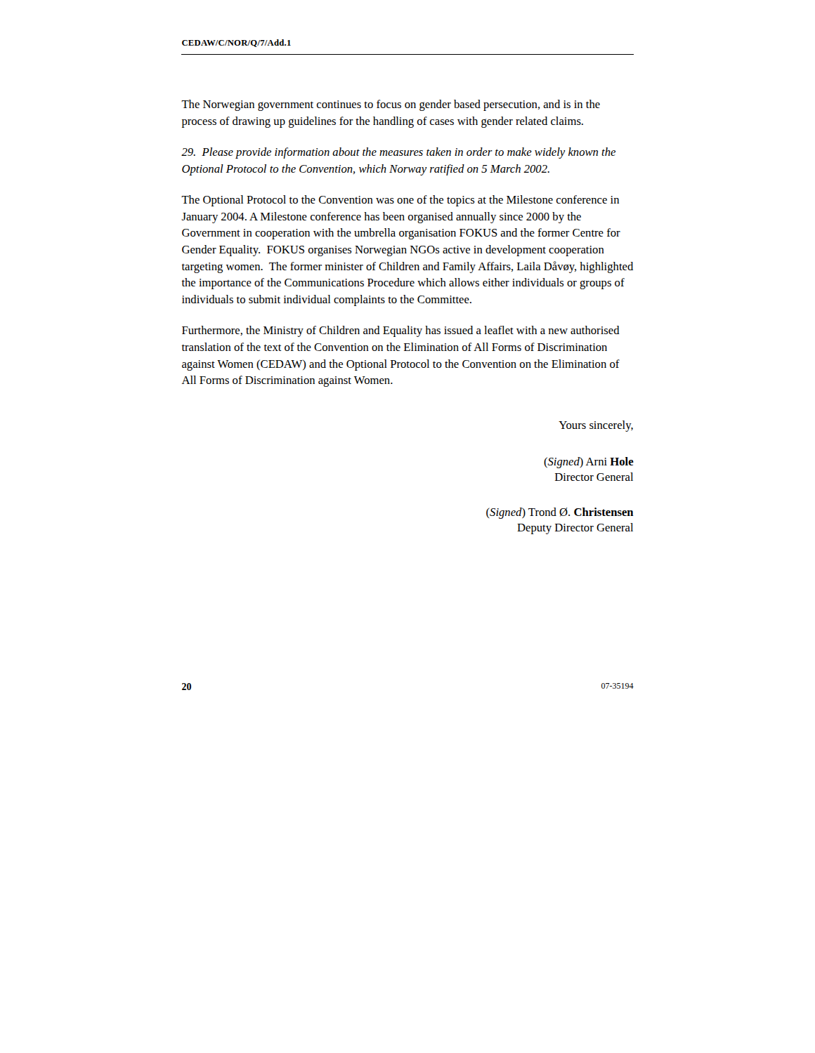CEDAW/C/NOR/Q/7/Add.1
The Norwegian government continues to focus on gender based persecution, and is in the process of drawing up guidelines for the handling of cases with gender related claims.
29. Please provide information about the measures taken in order to make widely known the Optional Protocol to the Convention, which Norway ratified on 5 March 2002.
The Optional Protocol to the Convention was one of the topics at the Milestone conference in January 2004. A Milestone conference has been organised annually since 2000 by the Government in cooperation with the umbrella organisation FOKUS and the former Centre for Gender Equality. FOKUS organises Norwegian NGOs active in development cooperation targeting women. The former minister of Children and Family Affairs, Laila Dåvøy, highlighted the importance of the Communications Procedure which allows either individuals or groups of individuals to submit individual complaints to the Committee.
Furthermore, the Ministry of Children and Equality has issued a leaflet with a new authorised translation of the text of the Convention on the Elimination of All Forms of Discrimination against Women (CEDAW) and the Optional Protocol to the Convention on the Elimination of All Forms of Discrimination against Women.
Yours sincerely,
(Signed) Arni Hole Director General
(Signed) Trond Ø. Christensen Deputy Director General
20 07-35194